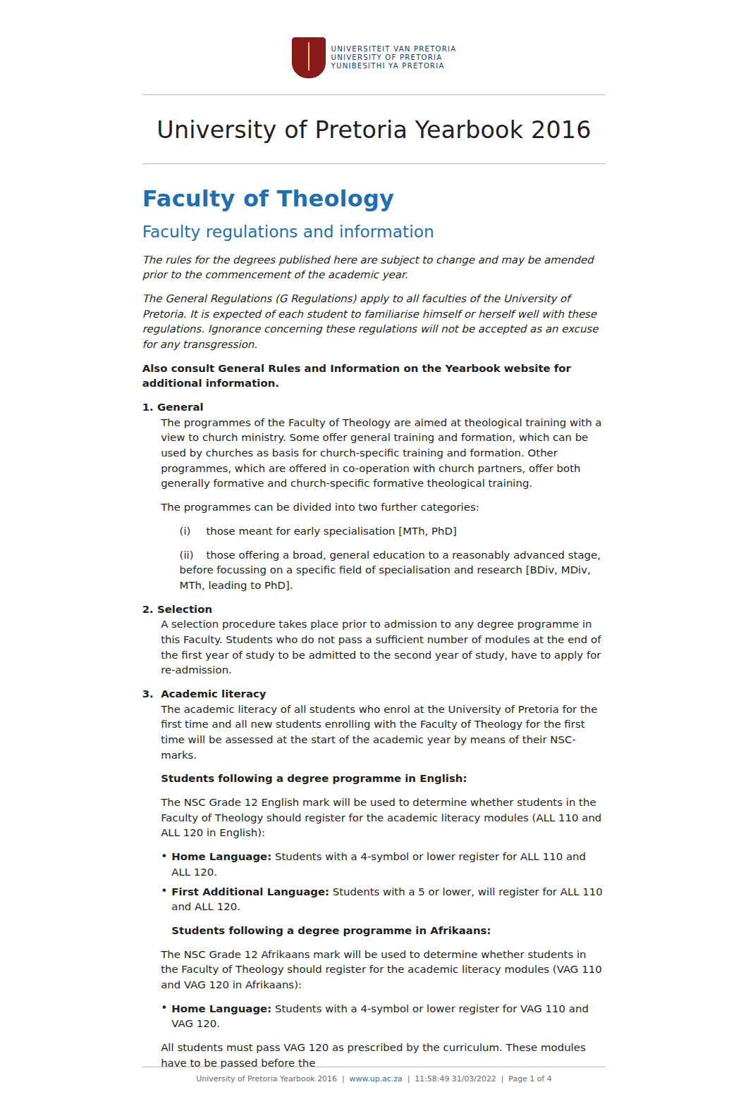Universiteit van Pretoria University of Pretoria Yunibesithi ya Pretoria
University of Pretoria Yearbook 2016
Faculty of Theology
Faculty regulations and information
The rules for the degrees published here are subject to change and may be amended prior to the commencement of the academic year.
The General Regulations (G Regulations) apply to all faculties of the University of Pretoria. It is expected of each student to familiarise himself or herself well with these regulations. Ignorance concerning these regulations will not be accepted as an excuse for any transgression.
Also consult General Rules and Information on the Yearbook website for additional information.
1. General
The programmes of the Faculty of Theology are aimed at theological training with a view to church ministry. Some offer general training and formation, which can be used by churches as basis for church-specific training and formation. Other programmes, which are offered in co-operation with church partners, offer both generally formative and church-specific formative theological training.
The programmes can be divided into two further categories:
(i) those meant for early specialisation [MTh, PhD]
(ii) those offering a broad, general education to a reasonably advanced stage, before focussing on a specific field of specialisation and research [BDiv, MDiv, MTh, leading to PhD].
2. Selection
A selection procedure takes place prior to admission to any degree programme in this Faculty. Students who do not pass a sufficient number of modules at the end of the first year of study to be admitted to the second year of study, have to apply for re-admission.
3. Academic literacy
The academic literacy of all students who enrol at the University of Pretoria for the first time and all new students enrolling with the Faculty of Theology for the first time will be assessed at the start of the academic year by means of their NSC-marks.
Students following a degree programme in English:
The NSC Grade 12 English mark will be used to determine whether students in the Faculty of Theology should register for the academic literacy modules (ALL 110 and ALL 120 in English):
Home Language: Students with a 4-symbol or lower register for ALL 110 and ALL 120.
First Additional Language: Students with a 5 or lower, will register for ALL 110 and ALL 120.
Students following a degree programme in Afrikaans:
The NSC Grade 12 Afrikaans mark will be used to determine whether students in the Faculty of Theology should register for the academic literacy modules (VAG 110 and VAG 120 in Afrikaans):
Home Language: Students with a 4-symbol or lower register for VAG 110 and VAG 120.
All students must pass VAG 120 as prescribed by the curriculum. These modules have to be passed before the
University of Pretoria Yearbook 2016 | www.up.ac.za | 11:58:49 31/03/2022 | Page 1 of 4